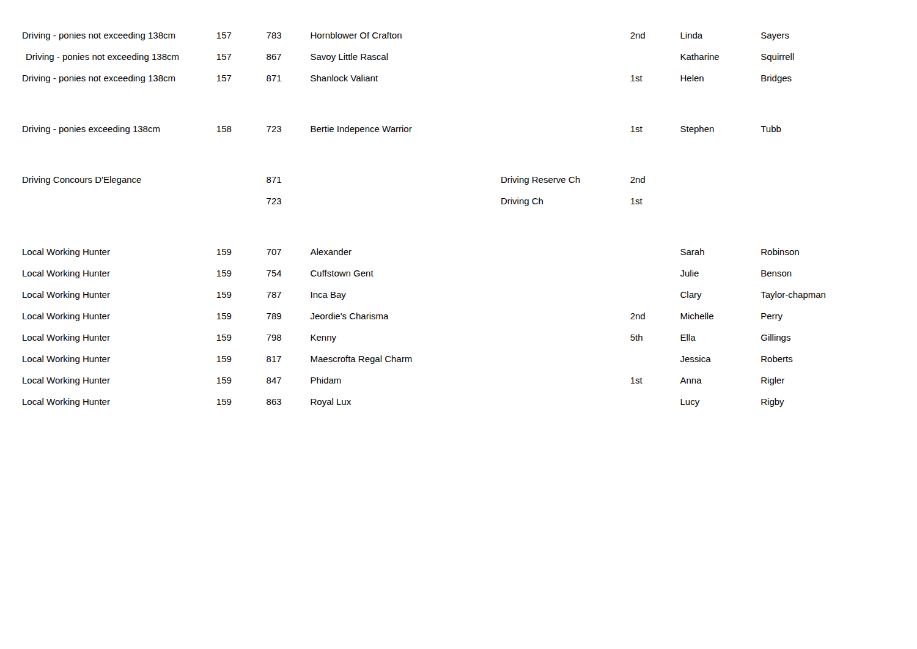| Driving - ponies not exceeding 138cm | 157 | 783 | Hornblower Of Crafton | | 2nd | Linda | Sayers |
| Driving - ponies not exceeding 138cm | 157 | 867 | Savoy Little Rascal | | | Katharine | Squirrell |
| Driving - ponies not exceeding 138cm | 157 | 871 | Shanlock Valiant | | 1st | Helen | Bridges |
| Driving - ponies exceeding 138cm | 158 | 723 | Bertie Indepence Warrior | | 1st | Stephen | Tubb |
| Driving Concours D'Elegance | | 871 | | Driving Reserve Ch | 2nd | | |
| | | 723 | | Driving Ch | 1st | | |
| Local Working Hunter | 159 | 707 | Alexander | | | Sarah | Robinson |
| Local Working Hunter | 159 | 754 | Cuffstown Gent | | | Julie | Benson |
| Local Working Hunter | 159 | 787 | Inca Bay | | | Clary | Taylor-chapman |
| Local Working Hunter | 159 | 789 | Jeordie's Charisma | | 2nd | Michelle | Perry |
| Local Working Hunter | 159 | 798 | Kenny | | 5th | Ella | Gillings |
| Local Working Hunter | 159 | 817 | Maescrofta Regal Charm | | | Jessica | Roberts |
| Local Working Hunter | 159 | 847 | Phidam | | 1st | Anna | Rigler |
| Local Working Hunter | 159 | 863 | Royal Lux | | | Lucy | Rigby |